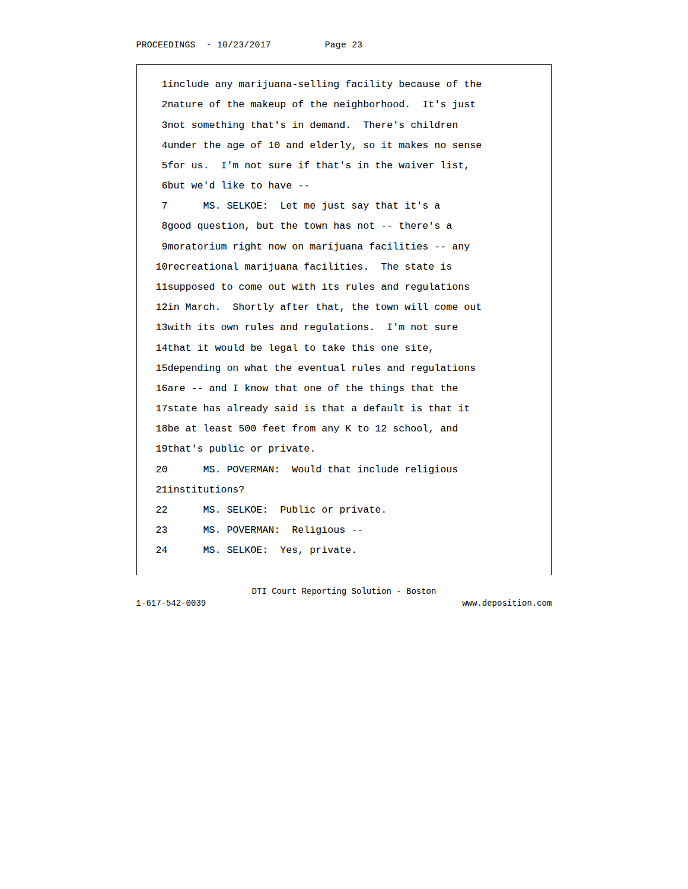PROCEEDINGS - 10/23/2017 Page 23
| 1 | include any marijuana-selling facility because of the |
| 2 | nature of the makeup of the neighborhood. It's just |
| 3 | not something that's in demand. There's children |
| 4 | under the age of 10 and elderly, so it makes no sense |
| 5 | for us. I'm not sure if that's in the waiver list, |
| 6 | but we'd like to have -- |
| 7 | MS. SELKOE: Let me just say that it's a |
| 8 | good question, but the town has not -- there's a |
| 9 | moratorium right now on marijuana facilities -- any |
| 10 | recreational marijuana facilities. The state is |
| 11 | supposed to come out with its rules and regulations |
| 12 | in March. Shortly after that, the town will come out |
| 13 | with its own rules and regulations. I'm not sure |
| 14 | that it would be legal to take this one site, |
| 15 | depending on what the eventual rules and regulations |
| 16 | are -- and I know that one of the things that the |
| 17 | state has already said is that a default is that it |
| 18 | be at least 500 feet from any K to 12 school, and |
| 19 | that's public or private. |
| 20 | MS. POVERMAN: Would that include religious |
| 21 | institutions? |
| 22 | MS. SELKOE: Public or private. |
| 23 | MS. POVERMAN: Religious -- |
| 24 | MS. SELKOE: Yes, private. |
DTI Court Reporting Solution - Boston
1-617-542-0039
www.deposition.com